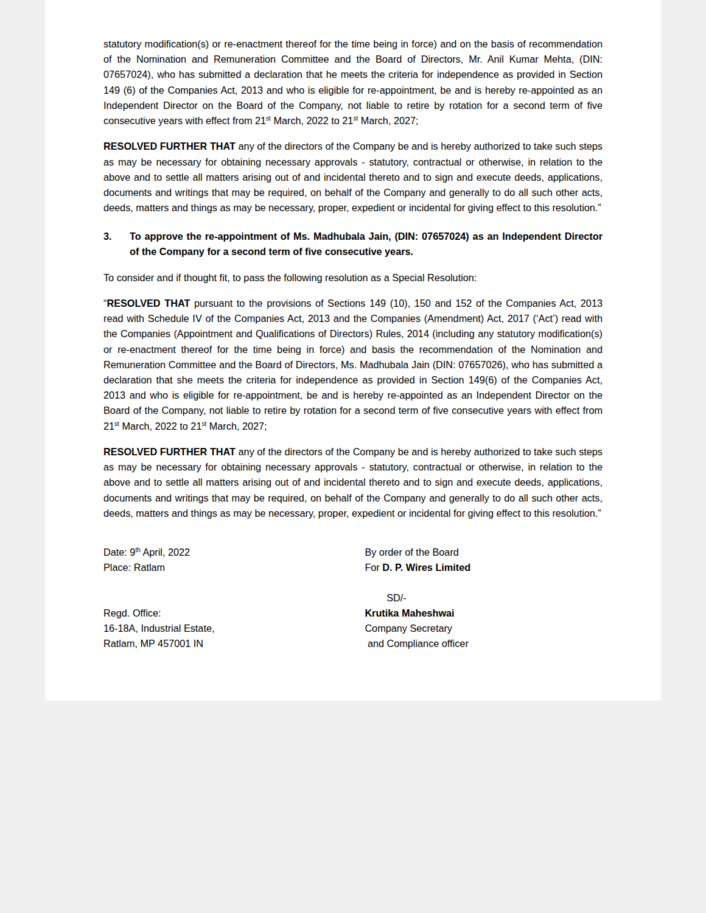statutory modification(s) or re-enactment thereof for the time being in force) and on the basis of recommendation of the Nomination and Remuneration Committee and the Board of Directors, Mr. Anil Kumar Mehta, (DIN: 07657024), who has submitted a declaration that he meets the criteria for independence as provided in Section 149 (6) of the Companies Act, 2013 and who is eligible for re-appointment, be and is hereby re-appointed as an Independent Director on the Board of the Company, not liable to retire by rotation for a second term of five consecutive years with effect from 21st March, 2022 to 21st March, 2027;
RESOLVED FURTHER THAT any of the directors of the Company be and is hereby authorized to take such steps as may be necessary for obtaining necessary approvals - statutory, contractual or otherwise, in relation to the above and to settle all matters arising out of and incidental thereto and to sign and execute deeds, applications, documents and writings that may be required, on behalf of the Company and generally to do all such other acts, deeds, matters and things as may be necessary, proper, expedient or incidental for giving effect to this resolution.”
3.
To approve the re-appointment of Ms. Madhubala Jain, (DIN: 07657024) as an Independent Director of the Company for a second term of five consecutive years.
To consider and if thought fit, to pass the following resolution as a Special Resolution:
“RESOLVED THAT pursuant to the provisions of Sections 149 (10), 150 and 152 of the Companies Act, 2013 read with Schedule IV of the Companies Act, 2013 and the Companies (Amendment) Act, 2017 (‘Act’) read with the Companies (Appointment and Qualifications of Directors) Rules, 2014 (including any statutory modification(s) or re-enactment thereof for the time being in force) and basis the recommendation of the Nomination and Remuneration Committee and the Board of Directors, Ms. Madhubala Jain (DIN: 07657026), who has submitted a declaration that she meets the criteria for independence as provided in Section 149(6) of the Companies Act, 2013 and who is eligible for re-appointment, be and is hereby re-appointed as an Independent Director on the Board of the Company, not liable to retire by rotation for a second term of five consecutive years with effect from 21st March, 2022 to 21st March, 2027;
RESOLVED FURTHER THAT any of the directors of the Company be and is hereby authorized to take such steps as may be necessary for obtaining necessary approvals - statutory, contractual or otherwise, in relation to the above and to settle all matters arising out of and incidental thereto and to sign and execute deeds, applications, documents and writings that may be required, on behalf of the Company and generally to do all such other acts, deeds, matters and things as may be necessary, proper, expedient or incidental for giving effect to this resolution.”
| Date: 9 th April, 2022 | By order of the Board |
| Place: Ratlam | For D. P. Wires Limited |
| | SD/- |
| Regd. Office: | Krutika Maheshwai |
| 16-18A, Industrial Estate, | Company Secretary |
| Ratlam, MP 457001 IN | and Compliance officer |